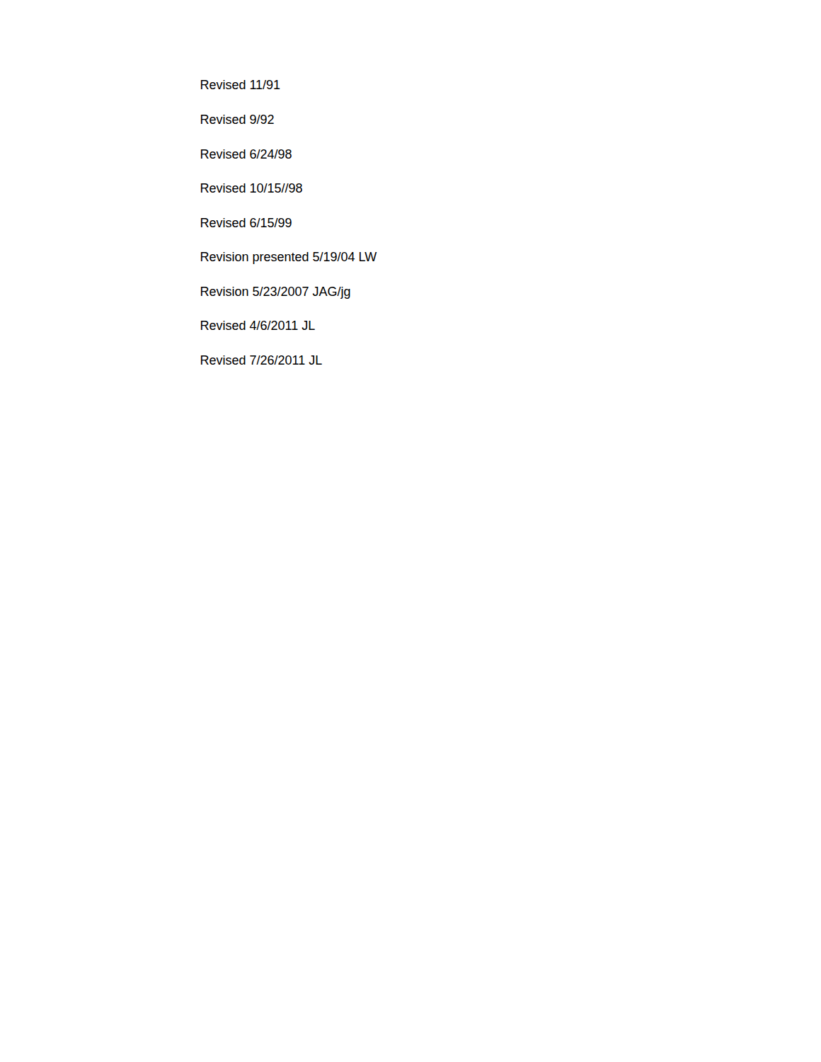Revised 11/91
Revised 9/92
Revised 6/24/98
Revised 10/15//98
Revised 6/15/99
Revision presented 5/19/04 LW
Revision 5/23/2007 JAG/jg
Revised 4/6/2011 JL
Revised 7/26/2011 JL